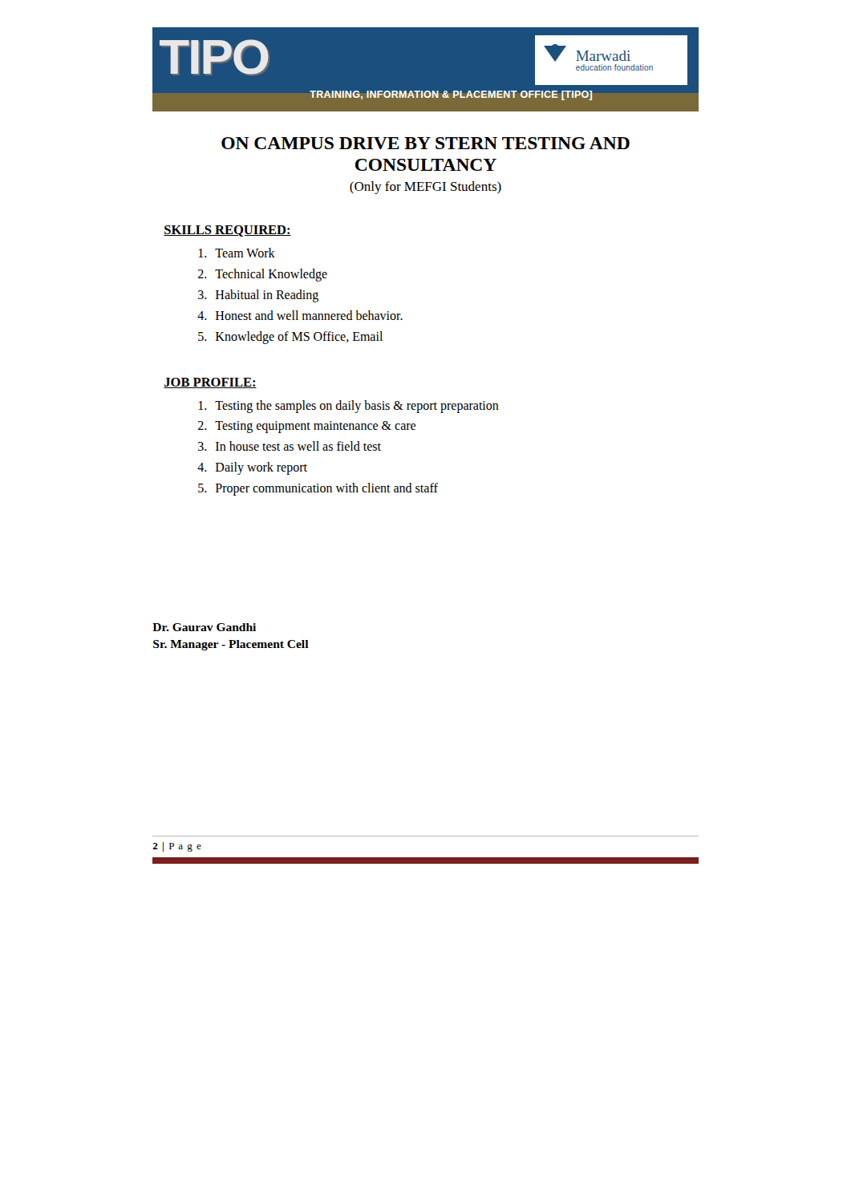TIPO
TRAINING, INFORMATION & PLACEMENT OFFICE [TIPO]
Marwadi
education foundation
ON CAMPUS DRIVE BY STERN TESTING AND CONSULTANCY
(Only for MEFGI Students)
SKILLS REQUIRED:
Team Work
Technical Knowledge
Habitual in Reading
Honest and well mannered behavior.
Knowledge of MS Office, Email
JOB PROFILE:
Testing the samples on daily basis & report preparation
Testing equipment maintenance & care
In house test as well as field test
Daily work report
Proper communication with client and staff
Dr. Gaurav Gandhi
Sr. Manager - Placement Cell
2 | P a g e